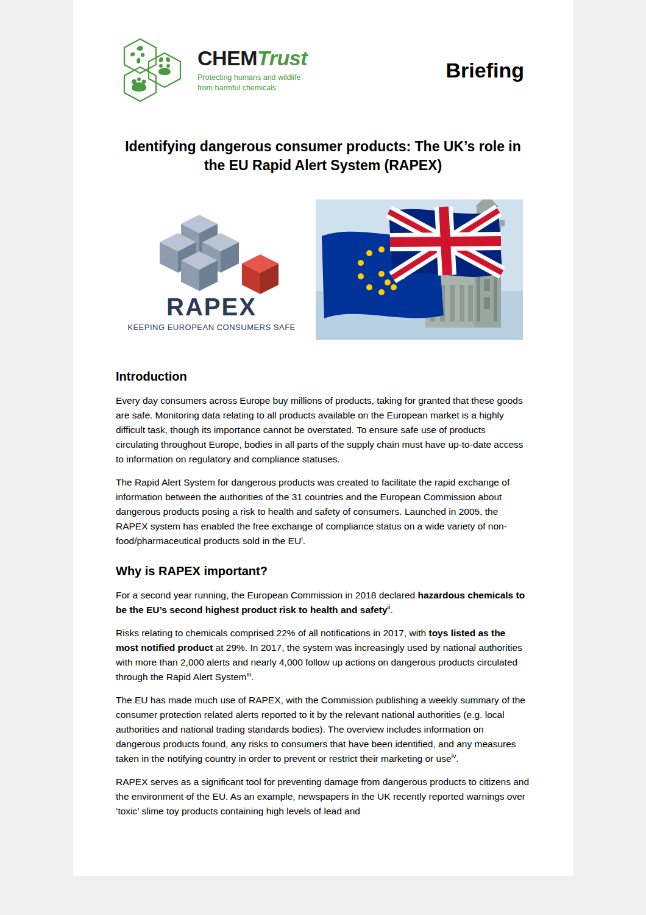CHEM Trust
Protecting humans and wildlife
from harmful chemicals
Briefing
Identifying dangerous consumer products: The UK’s role in the EU Rapid Alert System (RAPEX)
RAPEX KEEPING EUROPEAN CONSUMERS SAFE
Introduction
Every day consumers across Europe buy millions of products, taking for granted that these goods are safe. Monitoring data relating to all products available on the European market is a highly difficult task, though its importance cannot be overstated. To ensure safe use of products circulating throughout Europe, bodies in all parts of the supply chain must have up-to-date access to information on regulatory and compliance statuses.
The Rapid Alert System for dangerous products was created to facilitate the rapid exchange of information between the authorities of the 31 countries and the European Commission about dangerous products posing a risk to health and safety of consumers. Launched in 2005, the RAPEX system has enabled the free exchange of compliance status on a wide variety of non-food/pharmaceutical products sold in the EUi.
Why is RAPEX important?
For a second year running, the European Commission in 2018 declared hazardous chemicals to be the EU’s second highest product risk to health and safetyii.
Risks relating to chemicals comprised 22% of all notifications in 2017, with toys listed as the most notified product at 29%. In 2017, the system was increasingly used by national authorities with more than 2,000 alerts and nearly 4,000 follow up actions on dangerous products circulated through the Rapid Alert Systemiii.
The EU has made much use of RAPEX, with the Commission publishing a weekly summary of the consumer protection related alerts reported to it by the relevant national authorities (e.g. local authorities and national trading standards bodies). The overview includes information on dangerous products found, any risks to consumers that have been identified, and any measures taken in the notifying country in order to prevent or restrict their marketing or useiv.
RAPEX serves as a significant tool for preventing damage from dangerous products to citizens and the environment of the EU. As an example, newspapers in the UK recently reported warnings over ‘toxic’ slime toy products containing high levels of lead and